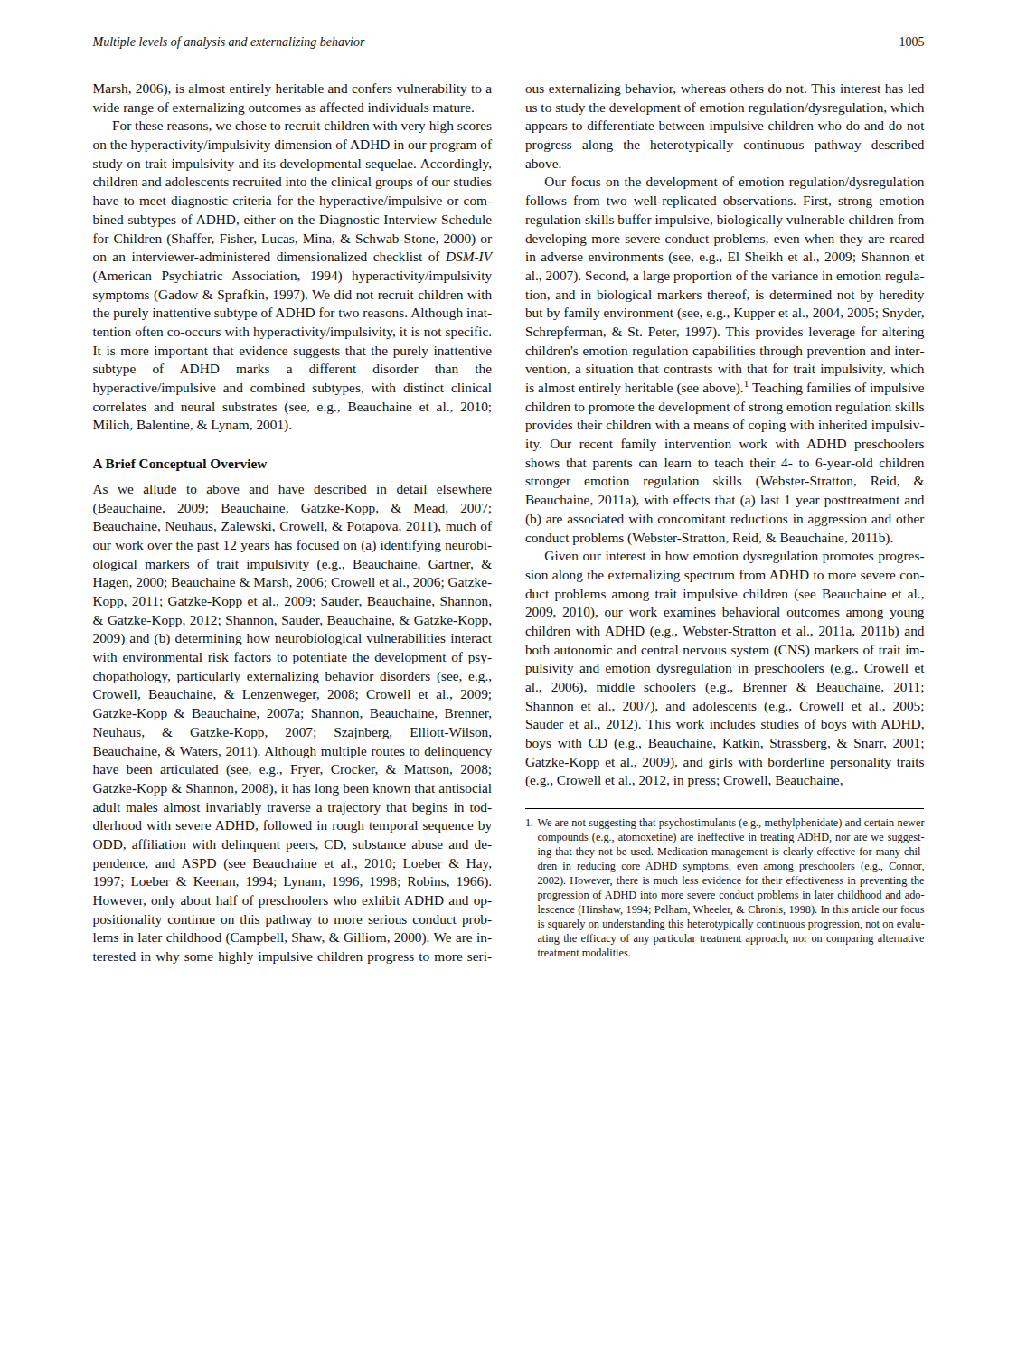Multiple levels of analysis and externalizing behavior 1005
Marsh, 2006), is almost entirely heritable and confers vulnerability to a wide range of externalizing outcomes as affected individuals mature.
For these reasons, we chose to recruit children with very high scores on the hyperactivity/impulsivity dimension of ADHD in our program of study on trait impulsivity and its developmental sequelae. Accordingly, children and adolescents recruited into the clinical groups of our studies have to meet diagnostic criteria for the hyperactive/impulsive or combined subtypes of ADHD, either on the Diagnostic Interview Schedule for Children (Shaffer, Fisher, Lucas, Mina, & Schwab-Stone, 2000) or on an interviewer-administered dimensionalized checklist of DSM-IV (American Psychiatric Association, 1994) hyperactivity/impulsivity symptoms (Gadow & Sprafkin, 1997). We did not recruit children with the purely inattentive subtype of ADHD for two reasons. Although inattention often co-occurs with hyperactivity/impulsivity, it is not specific. It is more important that evidence suggests that the purely inattentive subtype of ADHD marks a different disorder than the hyperactive/impulsive and combined subtypes, with distinct clinical correlates and neural substrates (see, e.g., Beauchaine et al., 2010; Milich, Balentine, & Lynam, 2001).
A Brief Conceptual Overview
As we allude to above and have described in detail elsewhere (Beauchaine, 2009; Beauchaine, Gatzke-Kopp, & Mead, 2007; Beauchaine, Neuhaus, Zalewski, Crowell, & Potapova, 2011), much of our work over the past 12 years has focused on (a) identifying neurobiological markers of trait impulsivity (e.g., Beauchaine, Gartner, & Hagen, 2000; Beauchaine & Marsh, 2006; Crowell et al., 2006; Gatzke-Kopp, 2011; Gatzke-Kopp et al., 2009; Sauder, Beauchaine, Shannon, & Gatzke-Kopp, 2012; Shannon, Sauder, Beauchaine, & Gatzke-Kopp, 2009) and (b) determining how neurobiological vulnerabilities interact with environmental risk factors to potentiate the development of psychopathology, particularly externalizing behavior disorders (see, e.g., Crowell, Beauchaine, & Lenzenweger, 2008; Crowell et al., 2009; Gatzke-Kopp & Beauchaine, 2007a; Shannon, Beauchaine, Brenner, Neuhaus, & Gatzke-Kopp, 2007; Szajnberg, Elliott-Wilson, Beauchaine, & Waters, 2011). Although multiple routes to delinquency have been articulated (see, e.g., Fryer, Crocker, & Mattson, 2008; Gatzke-Kopp & Shannon, 2008), it has long been known that antisocial adult males almost invariably traverse a trajectory that begins in toddlerhood with severe ADHD, followed in rough temporal sequence by ODD, affiliation with delinquent peers, CD, substance abuse and dependence, and ASPD (see Beauchaine et al., 2010; Loeber & Hay, 1997; Loeber & Keenan, 1994; Lynam, 1996, 1998; Robins, 1966). However, only about half of preschoolers who exhibit ADHD and oppositionality continue on this pathway to more serious conduct problems in later childhood (Campbell, Shaw, & Gilliom, 2000). We are interested in why some highly impulsive children progress to more serious externalizing behavior, whereas others do not. This interest has led us to study the development of emotion regulation/dysregulation, which appears to differentiate between impulsive children who do and do not progress along the heterotypically continuous pathway described above.
Our focus on the development of emotion regulation/dysregulation follows from two well-replicated observations. First, strong emotion regulation skills buffer impulsive, biologically vulnerable children from developing more severe conduct problems, even when they are reared in adverse environments (see, e.g., El Sheikh et al., 2009; Shannon et al., 2007). Second, a large proportion of the variance in emotion regulation, and in biological markers thereof, is determined not by heredity but by family environment (see, e.g., Kupper et al., 2004, 2005; Snyder, Schrepferman, & St. Peter, 1997). This provides leverage for altering children's emotion regulation capabilities through prevention and intervention, a situation that contrasts with that for trait impulsivity, which is almost entirely heritable (see above).1 Teaching families of impulsive children to promote the development of strong emotion regulation skills provides their children with a means of coping with inherited impulsivity. Our recent family intervention work with ADHD preschoolers shows that parents can learn to teach their 4- to 6-year-old children stronger emotion regulation skills (Webster-Stratton, Reid, & Beauchaine, 2011a), with effects that (a) last 1 year posttreatment and (b) are associated with concomitant reductions in aggression and other conduct problems (Webster-Stratton, Reid, & Beauchaine, 2011b).
Given our interest in how emotion dysregulation promotes progression along the externalizing spectrum from ADHD to more severe conduct problems among trait impulsive children (see Beauchaine et al., 2009, 2010), our work examines behavioral outcomes among young children with ADHD (e.g., Webster-Stratton et al., 2011a, 2011b) and both autonomic and central nervous system (CNS) markers of trait impulsivity and emotion dysregulation in preschoolers (e.g., Crowell et al., 2006), middle schoolers (e.g., Brenner & Beauchaine, 2011; Shannon et al., 2007), and adolescents (e.g., Crowell et al., 2005; Sauder et al., 2012). This work includes studies of boys with ADHD, boys with CD (e.g., Beauchaine, Katkin, Strassberg, & Snarr, 2001; Gatzke-Kopp et al., 2009), and girls with borderline personality traits (e.g., Crowell et al., 2012, in press; Crowell, Beauchaine,
1. We are not suggesting that psychostimulants (e.g., methylphenidate) and certain newer compounds (e.g., atomoxetine) are ineffective in treating ADHD, nor are we suggesting that they not be used. Medication management is clearly effective for many children in reducing core ADHD symptoms, even among preschoolers (e.g., Connor, 2002). However, there is much less evidence for their effectiveness in preventing the progression of ADHD into more severe conduct problems in later childhood and adolescence (Hinshaw, 1994; Pelham, Wheeler, & Chronis, 1998). In this article our focus is squarely on understanding this heterotypically continuous progression, not on evaluating the efficacy of any particular treatment approach, nor on comparing alternative treatment modalities.